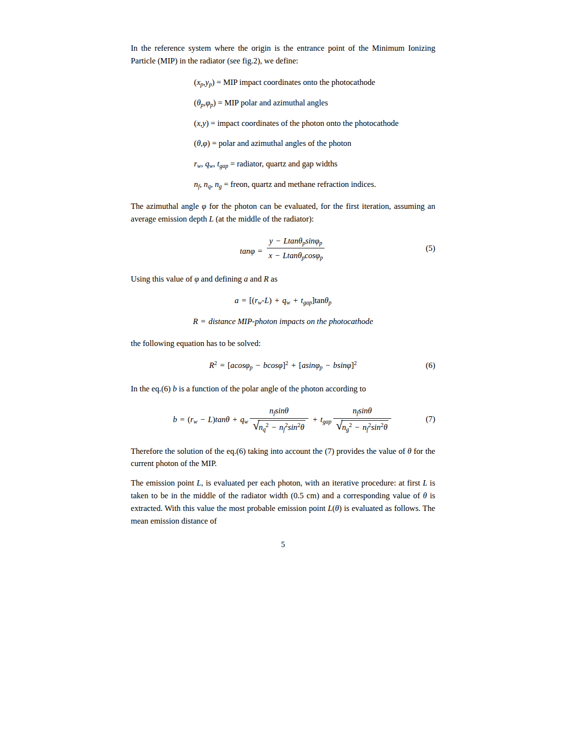In the reference system where the origin is the entrance point of the Minimum Ionizing Particle (MIP) in the radiator (see fig.2), we define:
(xp,yp) = MIP impact coordinates onto the photocathode
(θp,φp) = MIP polar and azimuthal angles
(x,y) = impact coordinates of the photon onto the photocathode
(θ,φ) = polar and azimuthal angles of the photon
rw, qw, tgap = radiator, quartz and gap widths
nf, nq, ng = freon, quartz and methane refraction indices.
The azimuthal angle φ for the photon can be evaluated, for the first iteration, assuming an average emission depth L (at the middle of the radiator):
tanφ = y − Ltanθpsinφp x − Ltanθpcosφp (5)
Using this value of φ and defining a and R as
a = [(rw-L) + qw + tgap]tanθp
R = distance MIP-photon impacts on the photocathode
the following equation has to be solved:
R2 = [acosφp − bcosφ]2 + [asinφp − bsinφ]2 (6)
In the eq.(6) b is a function of the polar angle of the photon according to
b = (rw − L)tanθ + qw nfsinθ nq2 − nf2sin2θ + tgap nfsinθ ng2 − nf2sin2θ (7)
Therefore the solution of the eq.(6) taking into account the (7) provides the value of θ for the current photon of the MIP.
The emission point L, is evaluated per each photon, with an iterative procedure: at first L is taken to be in the middle of the radiator width (0.5 cm) and a corresponding value of θ is extracted. With this value the most probable emission point L(θ) is evaluated as follows. The mean emission distance of
5